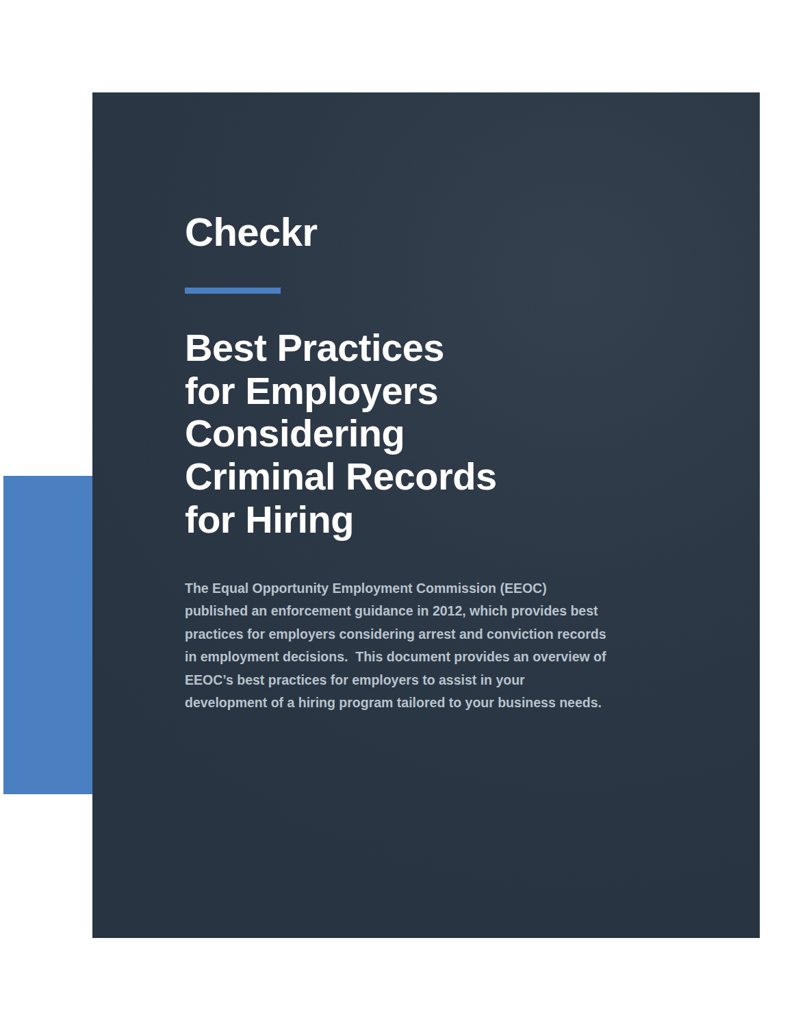Checkr
Best Practices
for Employers
Considering
Criminal Records
for Hiring
The Equal Opportunity Employment Commission (EEOC) published an enforcement guidance in 2012, which provides best practices for employers considering arrest and conviction records in employment decisions. This document provides an overview of EEOC’s best practices for employers to assist in your development of a hiring program tailored to your business needs.